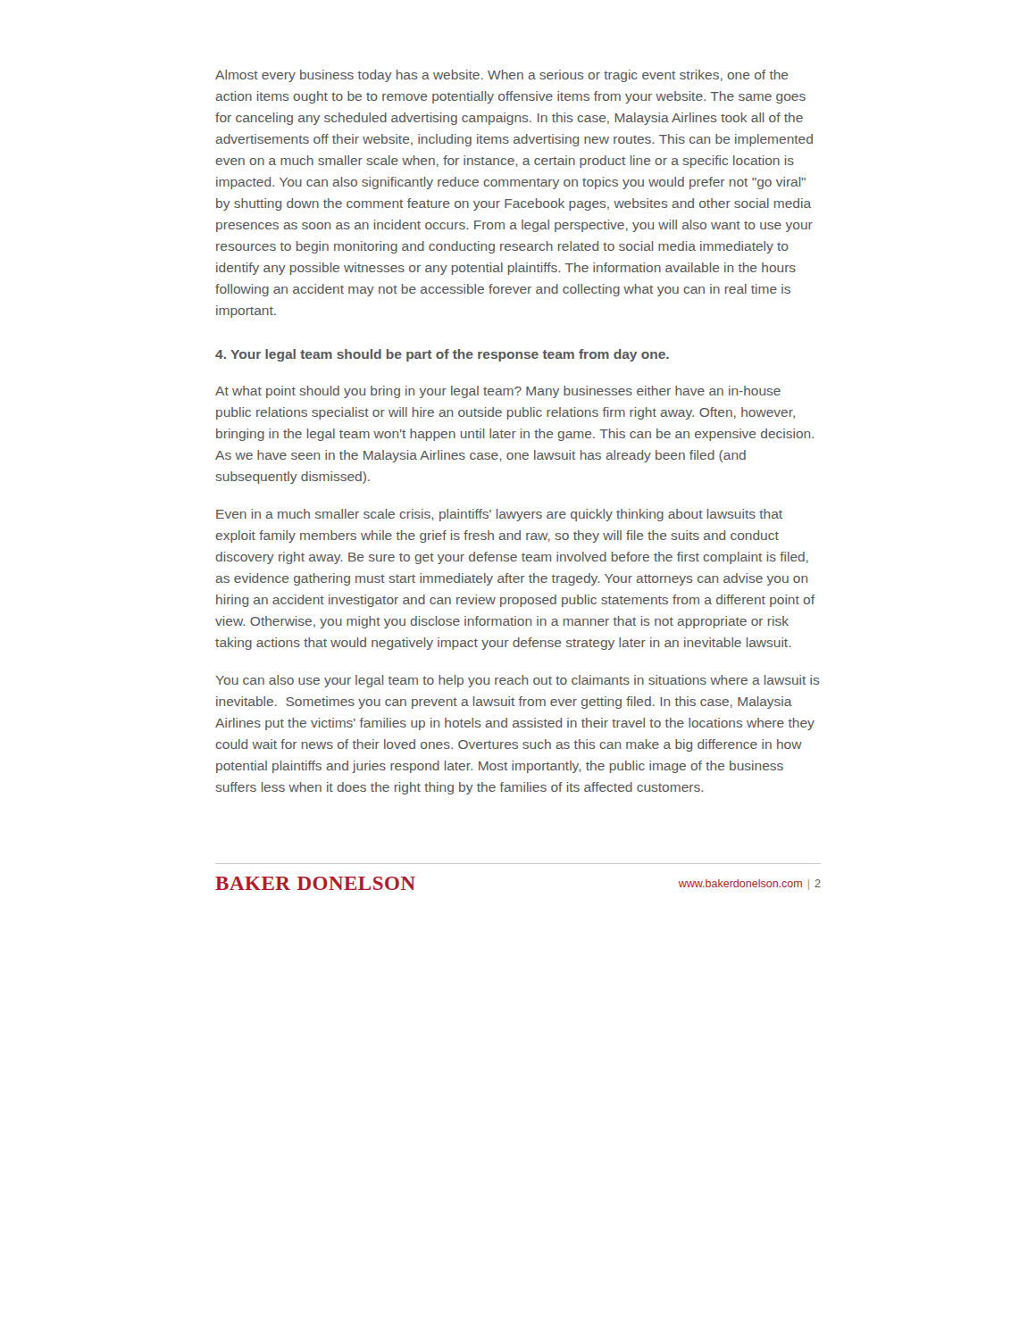Almost every business today has a website. When a serious or tragic event strikes, one of the action items ought to be to remove potentially offensive items from your website. The same goes for canceling any scheduled advertising campaigns. In this case, Malaysia Airlines took all of the advertisements off their website, including items advertising new routes. This can be implemented even on a much smaller scale when, for instance, a certain product line or a specific location is impacted. You can also significantly reduce commentary on topics you would prefer not "go viral" by shutting down the comment feature on your Facebook pages, websites and other social media presences as soon as an incident occurs. From a legal perspective, you will also want to use your resources to begin monitoring and conducting research related to social media immediately to identify any possible witnesses or any potential plaintiffs. The information available in the hours following an accident may not be accessible forever and collecting what you can in real time is important.
4. Your legal team should be part of the response team from day one.
At what point should you bring in your legal team? Many businesses either have an in-house public relations specialist or will hire an outside public relations firm right away. Often, however, bringing in the legal team won't happen until later in the game. This can be an expensive decision. As we have seen in the Malaysia Airlines case, one lawsuit has already been filed (and subsequently dismissed).
Even in a much smaller scale crisis, plaintiffs' lawyers are quickly thinking about lawsuits that exploit family members while the grief is fresh and raw, so they will file the suits and conduct discovery right away. Be sure to get your defense team involved before the first complaint is filed, as evidence gathering must start immediately after the tragedy. Your attorneys can advise you on hiring an accident investigator and can review proposed public statements from a different point of view. Otherwise, you might you disclose information in a manner that is not appropriate or risk taking actions that would negatively impact your defense strategy later in an inevitable lawsuit.
You can also use your legal team to help you reach out to claimants in situations where a lawsuit is inevitable. Sometimes you can prevent a lawsuit from ever getting filed. In this case, Malaysia Airlines put the victims' families up in hotels and assisted in their travel to the locations where they could wait for news of their loved ones. Overtures such as this can make a big difference in how potential plaintiffs and juries respond later. Most importantly, the public image of the business suffers less when it does the right thing by the families of its affected customers.
BAKER DONELSON
www.bakerdonelson.com|2